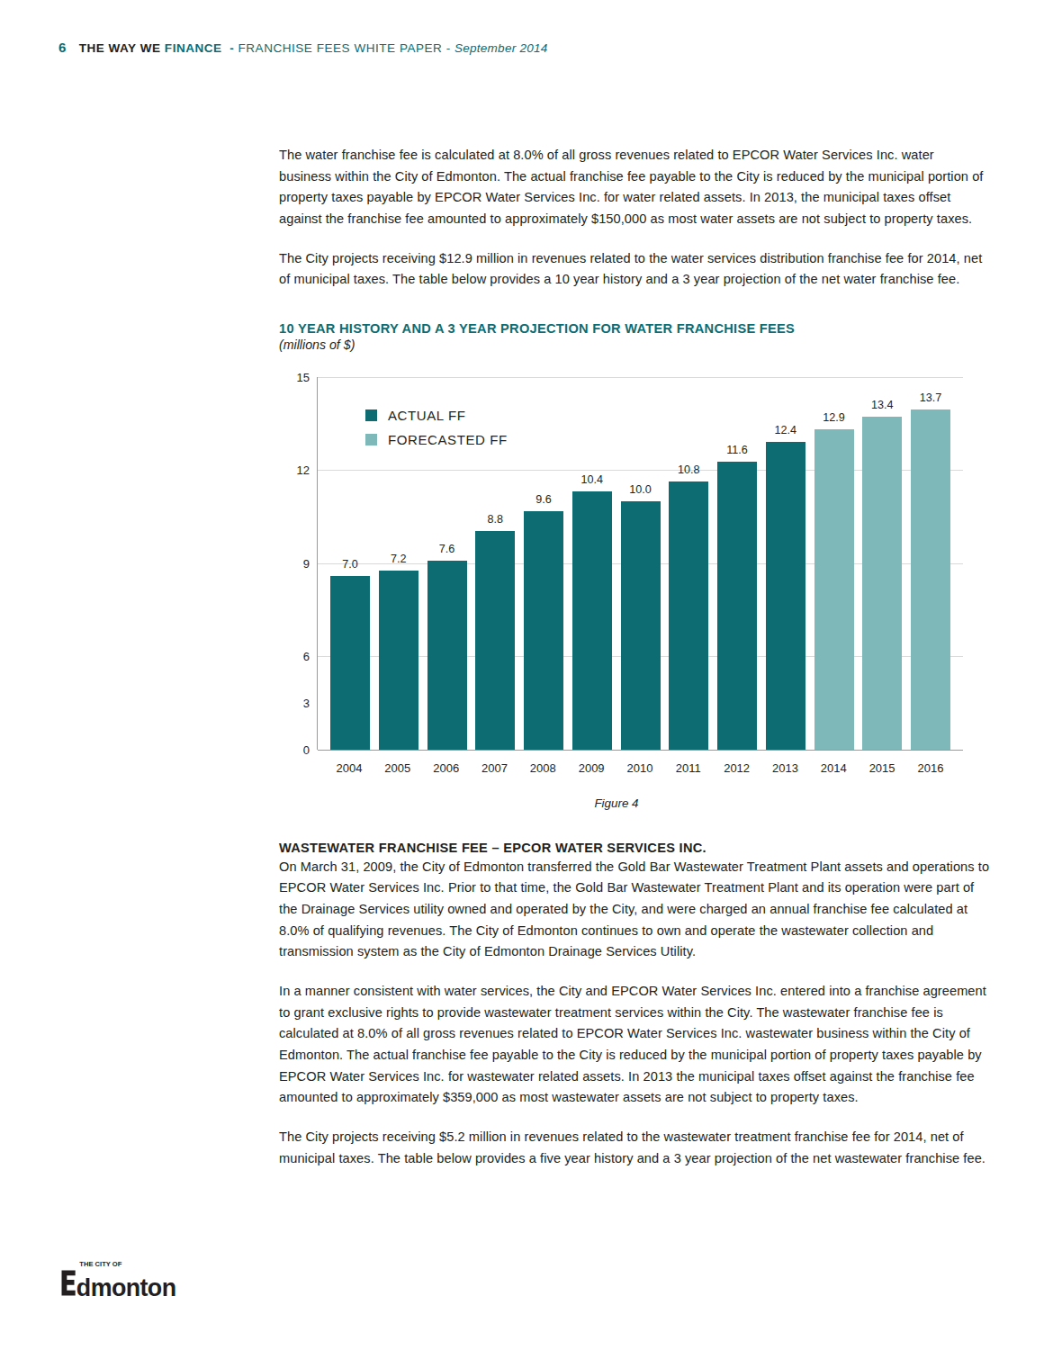6 THE WAY WE FINANCE - FRANCHISE FEES WHITE PAPER - September 2014
The water franchise fee is calculated at 8.0% of all gross revenues related to EPCOR Water Services Inc. water business within the City of Edmonton. The actual franchise fee payable to the City is reduced by the municipal portion of property taxes payable by EPCOR Water Services Inc. for water related assets. In 2013, the municipal taxes offset against the franchise fee amounted to approximately $150,000 as most water assets are not subject to property taxes.
The City projects receiving $12.9 million in revenues related to the water services distribution franchise fee for 2014, net of municipal taxes. The table below provides a 10 year history and a 3 year projection of the net water franchise fee.
10 Year History and a 3 Year Projection for Water Franchise Fees
(millions of $)
7.0
7.2
7.6
8.8
9.6
10.4
10.0
10.8
11.6
12.4
12.9
13.4
13.7
15
12
9
6
3
0
ACTUAL FF
FORECASTED FF
2004200520062007200820092010201120122013201420152016
Figure 4
Wastewater Franchise Fee – EPCOR Water Services Inc.
On March 31, 2009, the City of Edmonton transferred the Gold Bar Wastewater Treatment Plant assets and operations to EPCOR Water Services Inc. Prior to that time, the Gold Bar Wastewater Treatment Plant and its operation were part of the Drainage Services utility owned and operated by the City, and were charged an annual franchise fee calculated at 8.0% of qualifying revenues. The City of Edmonton continues to own and operate the wastewater collection and transmission system as the City of Edmonton Drainage Services Utility.
In a manner consistent with water services, the City and EPCOR Water Services Inc. entered into a franchise agreement to grant exclusive rights to provide wastewater treatment services within the City. The wastewater franchise fee is calculated at 8.0% of all gross revenues related to EPCOR Water Services Inc. wastewater business within the City of Edmonton. The actual franchise fee payable to the City is reduced by the municipal portion of property taxes payable by EPCOR Water Services Inc. for wastewater related assets. In 2013 the municipal taxes offset against the franchise fee amounted to approximately $359,000 as most wastewater assets are not subject to property taxes.
The City projects receiving $5.2 million in revenues related to the wastewater treatment franchise fee for 2014, net of municipal taxes. The table below provides a five year history and a 3 year projection of the net wastewater franchise fee.
THE CITY OF dmonton